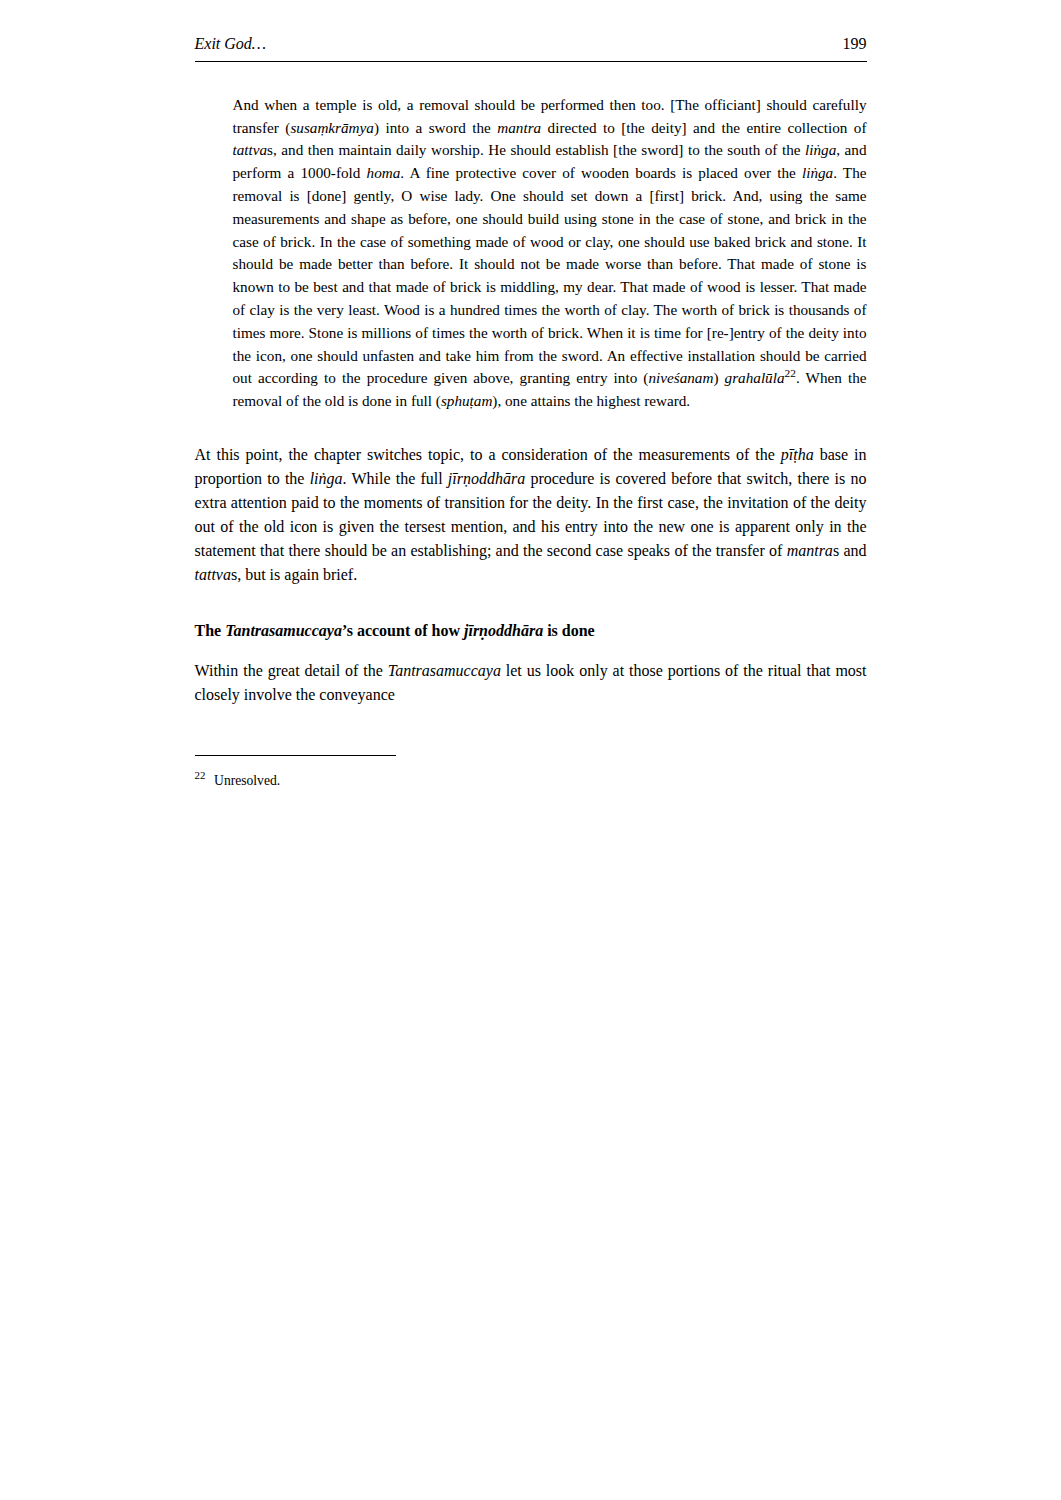Exit God… 199
And when a temple is old, a removal should be performed then too. [The officiant] should carefully transfer (susaṃkrāmya) into a sword the mantra directed to [the deity] and the entire collection of tattvas, and then maintain daily worship. He should establish [the sword] to the south of the liṅga, and perform a 1000-fold homa. A fine protective cover of wooden boards is placed over the liṅga. The removal is [done] gently, O wise lady. One should set down a [first] brick. And, using the same measurements and shape as before, one should build using stone in the case of stone, and brick in the case of brick. In the case of something made of wood or clay, one should use baked brick and stone. It should be made better than before. It should not be made worse than before. That made of stone is known to be best and that made of brick is middling, my dear. That made of wood is lesser. That made of clay is the very least. Wood is a hundred times the worth of clay. The worth of brick is thousands of times more. Stone is millions of times the worth of brick. When it is time for [re-]entry of the deity into the icon, one should unfasten and take him from the sword. An effective installation should be carried out according to the procedure given above, granting entry into (niveśanam) grahalūla22. When the removal of the old is done in full (sphuṭam), one attains the highest reward.
At this point, the chapter switches topic, to a consideration of the measurements of the pīṭha base in proportion to the liṅga. While the full jīrṇoddhāra procedure is covered before that switch, there is no extra attention paid to the moments of transition for the deity. In the first case, the invitation of the deity out of the old icon is given the tersest mention, and his entry into the new one is apparent only in the statement that there should be an establishing; and the second case speaks of the transfer of mantras and tattvas, but is again brief.
The Tantrasamuccaya’s account of how jīrṇoddhāra is done
Within the great detail of the Tantrasamuccaya let us look only at those portions of the ritual that most closely involve the conveyance
22 Unresolved.